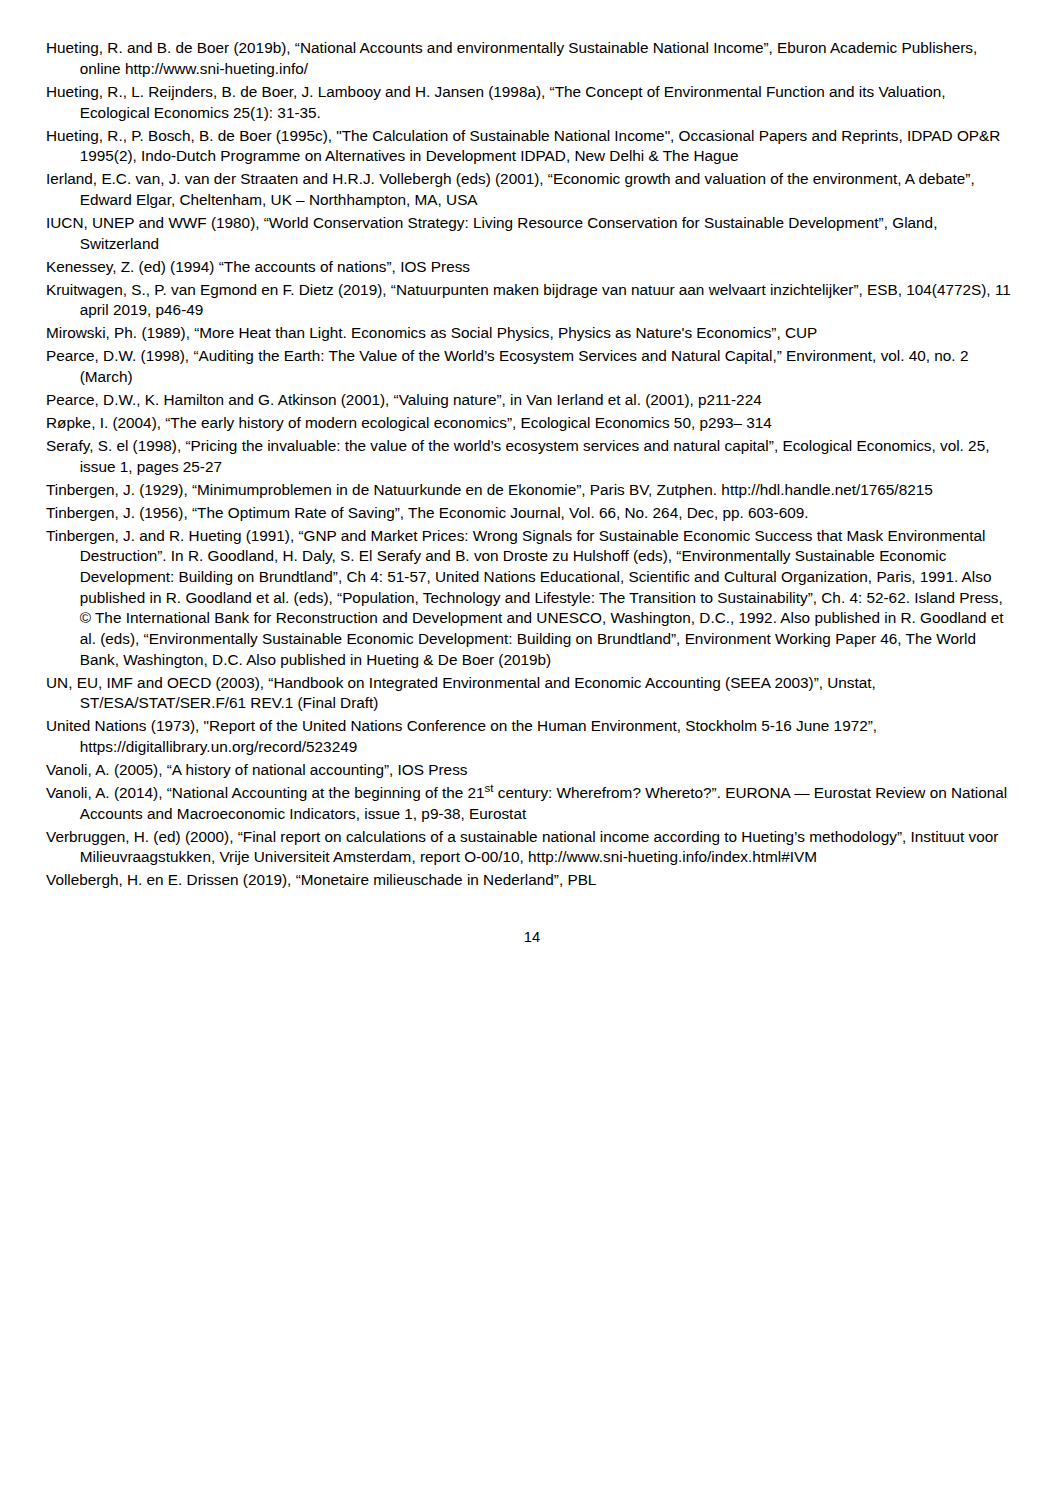Hueting, R. and B. de Boer (2019b), “National Accounts and environmentally Sustainable National Income”, Eburon Academic Publishers, online http://www.sni-hueting.info/
Hueting, R., L. Reijnders, B. de Boer, J. Lambooy and H. Jansen (1998a), “The Concept of Environmental Function and its Valuation, Ecological Economics 25(1): 31-35.
Hueting, R., P. Bosch, B. de Boer (1995c), "The Calculation of Sustainable National Income", Occasional Papers and Reprints, IDPAD OP&R 1995(2), Indo-Dutch Programme on Alternatives in Development IDPAD, New Delhi & The Hague
Ierland, E.C. van, J. van der Straaten and H.R.J. Vollebergh (eds) (2001), “Economic growth and valuation of the environment, A debate”, Edward Elgar, Cheltenham, UK – Northhampton, MA, USA
IUCN, UNEP and WWF (1980), “World Conservation Strategy: Living Resource Conservation for Sustainable Development”, Gland, Switzerland
Kenessey, Z. (ed) (1994) “The accounts of nations”, IOS Press
Kruitwagen, S., P. van Egmond en F. Dietz (2019), “Natuurpunten maken bijdrage van natuur aan welvaart inzichtelijker”, ESB, 104(4772S), 11 april 2019, p46-49
Mirowski, Ph. (1989), “More Heat than Light. Economics as Social Physics, Physics as Nature's Economics”, CUP
Pearce, D.W. (1998), “Auditing the Earth: The Value of the World’s Ecosystem Services and Natural Capital,” Environment, vol. 40, no. 2 (March)
Pearce, D.W., K. Hamilton and G. Atkinson (2001), “Valuing nature”, in Van Ierland et al. (2001), p211-224
Røpke, I. (2004), “The early history of modern ecological economics”, Ecological Economics 50, p293– 314
Serafy, S. el (1998), “Pricing the invaluable: the value of the world’s ecosystem services and natural capital”, Ecological Economics, vol. 25, issue 1, pages 25-27
Tinbergen, J. (1929), “Minimumproblemen in de Natuurkunde en de Ekonomie”, Paris BV, Zutphen. http://hdl.handle.net/1765/8215
Tinbergen, J. (1956), “The Optimum Rate of Saving”, The Economic Journal, Vol. 66, No. 264, Dec, pp. 603-609.
Tinbergen, J. and R. Hueting (1991), “GNP and Market Prices: Wrong Signals for Sustainable Economic Success that Mask Environmental Destruction”. In R. Goodland, H. Daly, S. El Serafy and B. von Droste zu Hulshoff (eds), “Environmentally Sustainable Economic Development: Building on Brundtland”, Ch 4: 51-57, United Nations Educational, Scientific and Cultural Organization, Paris, 1991. Also published in R. Goodland et al. (eds), “Population, Technology and Lifestyle: The Transition to Sustainability”, Ch. 4: 52-62. Island Press, © The International Bank for Reconstruction and Development and UNESCO, Washington, D.C., 1992. Also published in R. Goodland et al. (eds), “Environmentally Sustainable Economic Development: Building on Brundtland”, Environment Working Paper 46, The World Bank, Washington, D.C. Also published in Hueting & De Boer (2019b)
UN, EU, IMF and OECD (2003), “Handbook on Integrated Environmental and Economic Accounting (SEEA 2003)”, Unstat, ST/ESA/STAT/SER.F/61 REV.1 (Final Draft)
United Nations (1973), "Report of the United Nations Conference on the Human Environment, Stockholm 5-16 June 1972”, https://digitallibrary.un.org/record/523249
Vanoli, A. (2005), “A history of national accounting”, IOS Press
Vanoli, A. (2014), “National Accounting at the beginning of the 21st century: Wherefrom? Whereto?”. EURONA — Eurostat Review on National Accounts and Macroeconomic Indicators, issue 1, p9-38, Eurostat
Verbruggen, H. (ed) (2000), “Final report on calculations of a sustainable national income according to Hueting’s methodology”, Instituut voor Milieuvraagstukken, Vrije Universiteit Amsterdam, report O-00/10, http://www.sni-hueting.info/index.html#IVM
Vollebergh, H. en E. Drissen (2019), “Monetaire milieuschade in Nederland”, PBL
14